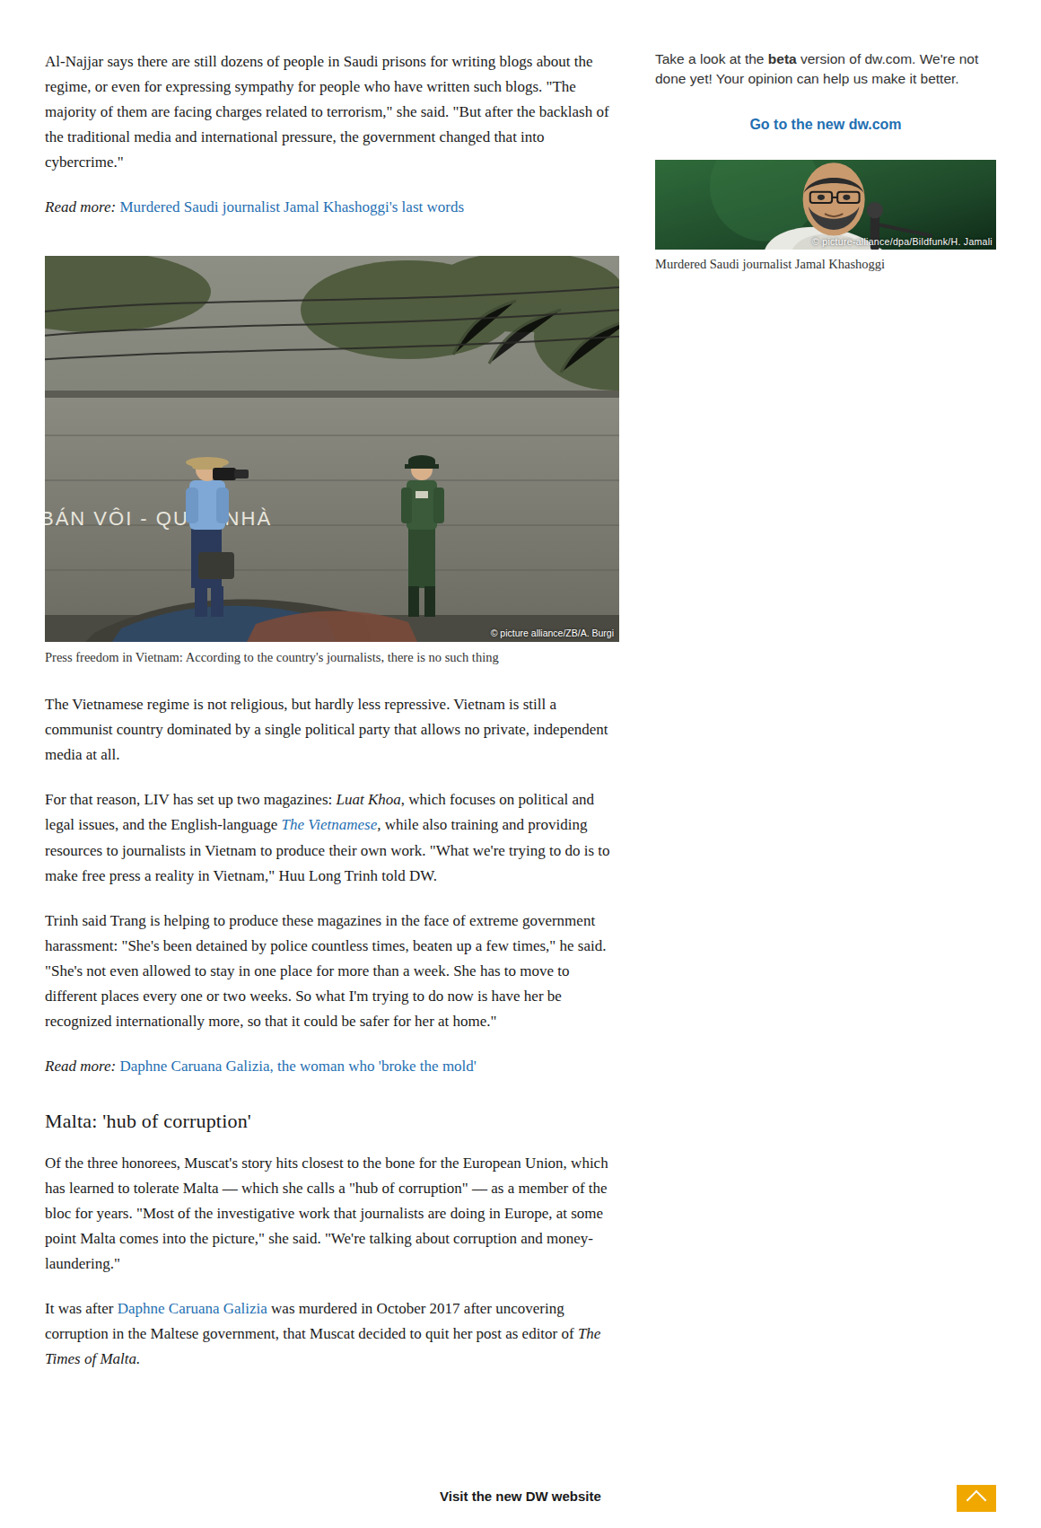Al-Najjar says there are still dozens of people in Saudi prisons for writing blogs about the regime, or even for expressing sympathy for people who have written such blogs. "The majority of them are facing charges related to terrorism," she said. "But after the backlash of the traditional media and international pressure, the government changed that into cybercrime."
Read more: Murdered Saudi journalist Jamal Khashoggi's last words
BÁN VÔI - QUÉT NHÀ © picture alliance/ZB/A. Burgi
Press freedom in Vietnam: According to the country's journalists, there is no such thing
The Vietnamese regime is not religious, but hardly less repressive. Vietnam is still a communist country dominated by a single political party that allows no private, independent media at all.
For that reason, LIV has set up two magazines: Luat Khoa, which focuses on political and legal issues, and the English-language The Vietnamese, while also training and providing resources to journalists in Vietnam to produce their own work. "What we're trying to do is to make free press a reality in Vietnam," Huu Long Trinh told DW.
Trinh said Trang is helping to produce these magazines in the face of extreme government harassment: "She's been detained by police countless times, beaten up a few times," he said. "She's not even allowed to stay in one place for more than a week. She has to move to different places every one or two weeks. So what I'm trying to do now is have her be recognized internationally more, so that it could be safer for her at home."
Read more: Daphne Caruana Galizia, the woman who 'broke the mold'
Malta: 'hub of corruption'
Of the three honorees, Muscat's story hits closest to the bone for the European Union, which has learned to tolerate Malta — which she calls a "hub of corruption" — as a member of the bloc for years. "Most of the investigative work that journalists are doing in Europe, at some point Malta comes into the picture," she said. "We're talking about corruption and money-laundering."
It was after Daphne Caruana Galizia was murdered in October 2017 after uncovering corruption in the Maltese government, that Muscat decided to quit her post as editor of The Times of Malta.
Take a look at the beta version of dw.com. We're not done yet! Your opinion can help us make it better.
Go to the new dw.com
© picture-alliance/dpa/Bildfunk/H. Jamali
Murdered Saudi journalist Jamal Khashoggi
Visit the new DW website